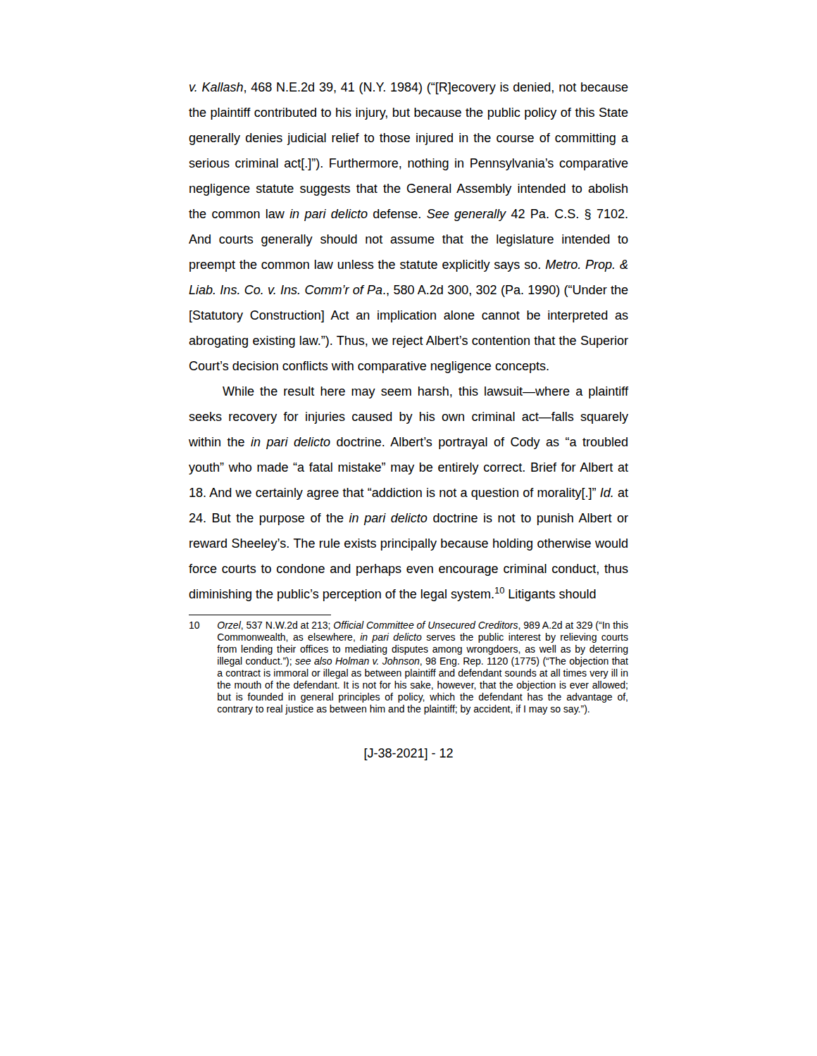v. Kallash, 468 N.E.2d 39, 41 (N.Y. 1984) (“[R]ecovery is denied, not because the plaintiff contributed to his injury, but because the public policy of this State generally denies judicial relief to those injured in the course of committing a serious criminal act[.]”). Furthermore, nothing in Pennsylvania’s comparative negligence statute suggests that the General Assembly intended to abolish the common law in pari delicto defense. See generally 42 Pa. C.S. § 7102. And courts generally should not assume that the legislature intended to preempt the common law unless the statute explicitly says so. Metro. Prop. & Liab. Ins. Co. v. Ins. Comm’r of Pa., 580 A.2d 300, 302 (Pa. 1990) (“Under the [Statutory Construction] Act an implication alone cannot be interpreted as abrogating existing law.”). Thus, we reject Albert’s contention that the Superior Court’s decision conflicts with comparative negligence concepts.
While the result here may seem harsh, this lawsuit—where a plaintiff seeks recovery for injuries caused by his own criminal act—falls squarely within the in pari delicto doctrine. Albert’s portrayal of Cody as “a troubled youth” who made “a fatal mistake” may be entirely correct. Brief for Albert at 18. And we certainly agree that “addiction is not a question of morality[.]” Id. at 24. But the purpose of the in pari delicto doctrine is not to punish Albert or reward Sheeley’s. The rule exists principally because holding otherwise would force courts to condone and perhaps even encourage criminal conduct, thus diminishing the public’s perception of the legal system.10 Litigants should
10 Orzel, 537 N.W.2d at 213; Official Committee of Unsecured Creditors, 989 A.2d at 329 (“In this Commonwealth, as elsewhere, in pari delicto serves the public interest by relieving courts from lending their offices to mediating disputes among wrongdoers, as well as by deterring illegal conduct.”); see also Holman v. Johnson, 98 Eng. Rep. 1120 (1775) (“The objection that a contract is immoral or illegal as between plaintiff and defendant sounds at all times very ill in the mouth of the defendant. It is not for his sake, however, that the objection is ever allowed; but is founded in general principles of policy, which the defendant has the advantage of, contrary to real justice as between him and the plaintiff; by accident, if I may so say.”).
[J-38-2021] - 12